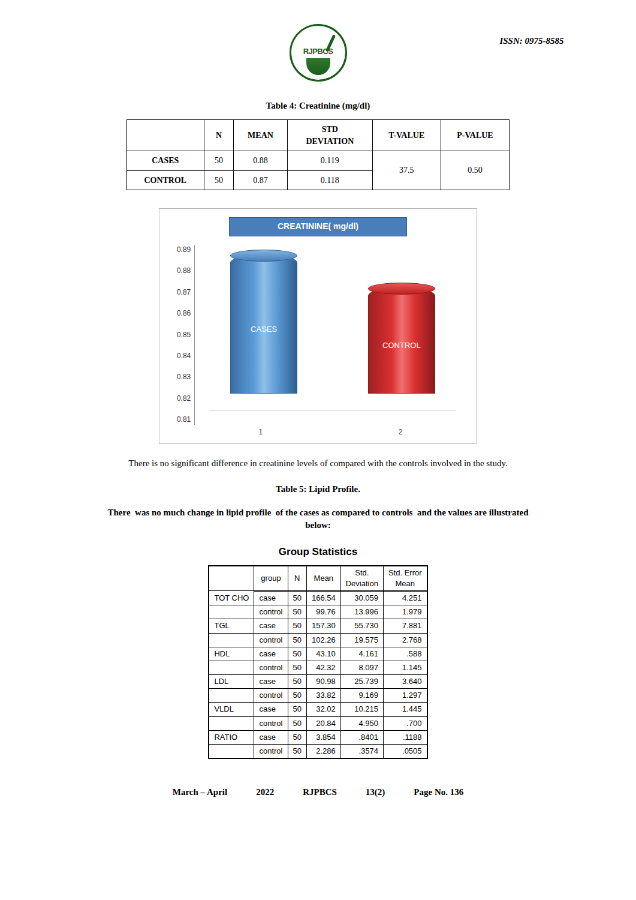RJPBCS
ISSN: 0975-8585
Table 4: Creatinine (mg/dl)
| | N | MEAN | STD DEVIATION | T-VALUE | P-VALUE |
| --- | --- | --- | --- | --- | --- |
| CASES | 50 | 0.88 | 0.119 | 37.5 | 0.50 |
| CONTROL | 50 | 0.87 | 0.118 |
CREATININE( mg/dl)
0.89 0.88 0.87 0.86 0.85 0.84 0.83 0.82 0.81
CASES
CONTROL
1 2
There is no significant difference in creatinine levels of compared with the controls involved in the study.
Table 5: Lipid Profile.
There was no much change in lipid profile of the cases as compared to controls and the values are illustrated below:
Group Statistics
| | group | N | Mean | Std. Deviation | Std. Error Mean |
| --- | --- | --- | --- | --- | --- |
| TOT CHO | case | 50 | 166.54 | 30.059 | 4.251 |
| | control | 50 | 99.76 | 13.996 | 1.979 |
| TGL | case | 50 | 157.30 | 55.730 | 7.881 |
| | control | 50 | 102.26 | 19.575 | 2.768 |
| HDL | case | 50 | 43.10 | 4.161 | .588 |
| | control | 50 | 42.32 | 8.097 | 1.145 |
| LDL | case | 50 | 90.98 | 25.739 | 3.640 |
| | control | 50 | 33.82 | 9.169 | 1.297 |
| VLDL | case | 50 | 32.02 | 10.215 | 1.445 |
| | control | 50 | 20.84 | 4.950 | .700 |
| RATIO | case | 50 | 3.854 | .8401 | .1188 |
| | control | 50 | 2.286 | .3574 | .0505 |
March – April 2022 RJPBCS 13(2) Page No. 136